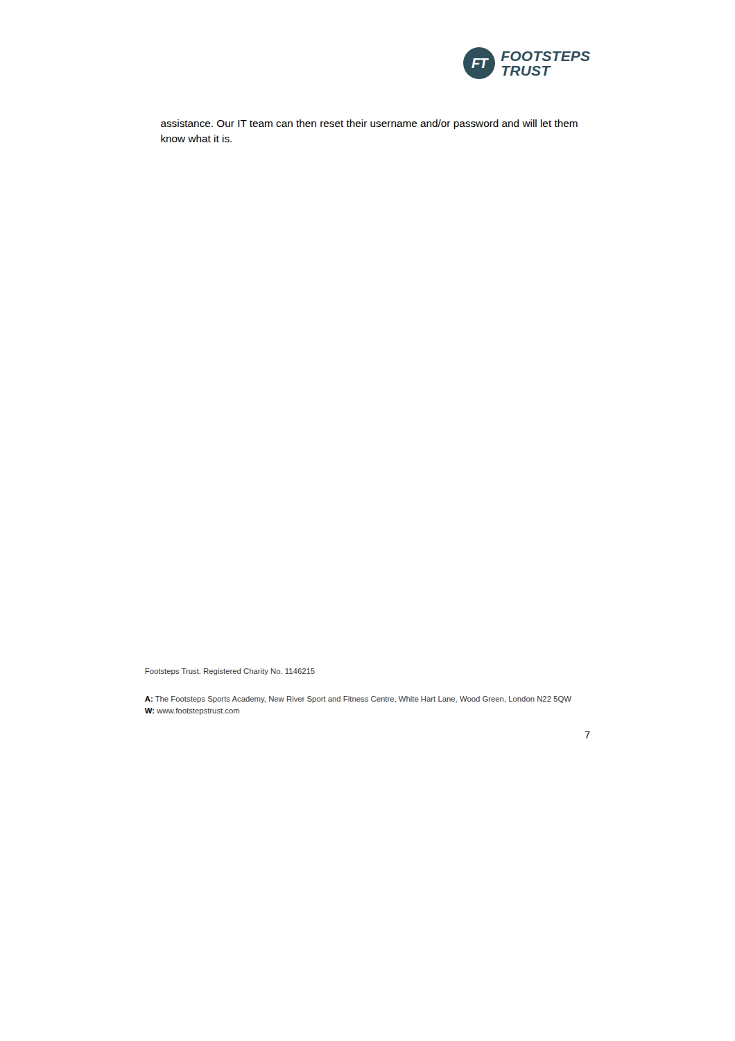FT
FOOTSTEPS
TRUST
assistance. Our IT team can then reset their username and/or password and will let them know what it is.
Footsteps Trust. Registered Charity No. 1146215
A: The Footsteps Sports Academy, New River Sport and Fitness Centre, White Hart Lane, Wood Green, London N22 5QW
W: www.footstepstrust.com
7